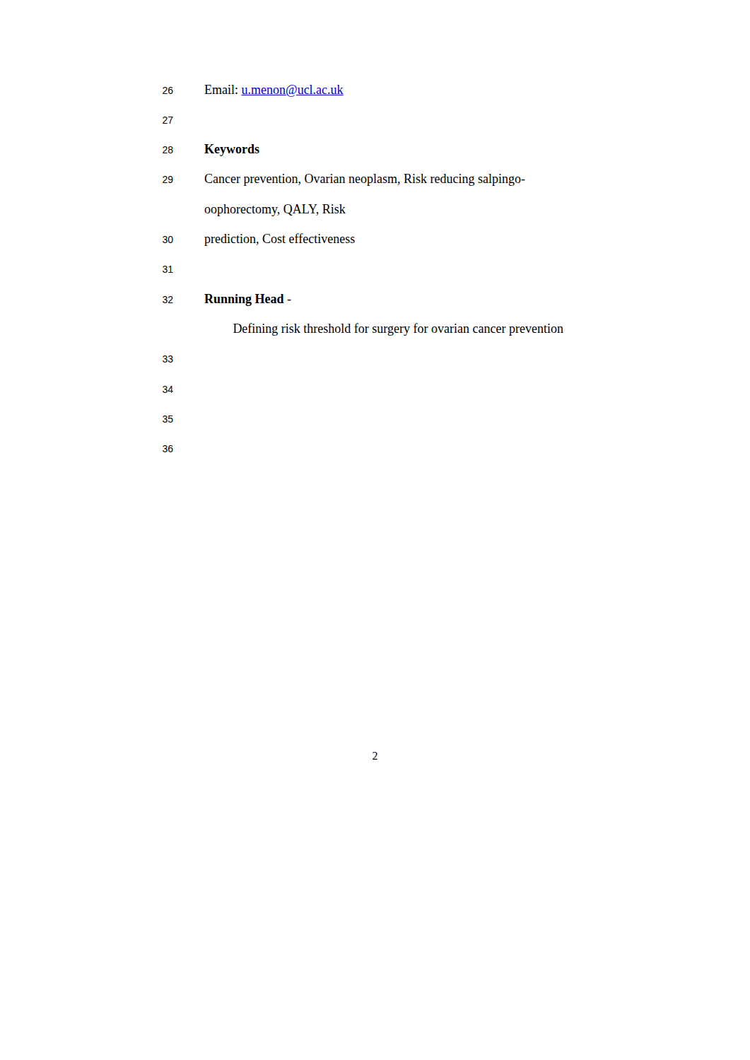26 Email: u.menon@ucl.ac.uk
27
28 Keywords
29 Cancer prevention, Ovarian neoplasm, Risk reducing salpingo-oophorectomy, QALY, Risk
30 prediction, Cost effectiveness
31
32 Running Head -Defining risk threshold for surgery for ovarian cancer prevention
33
34
35
36
2